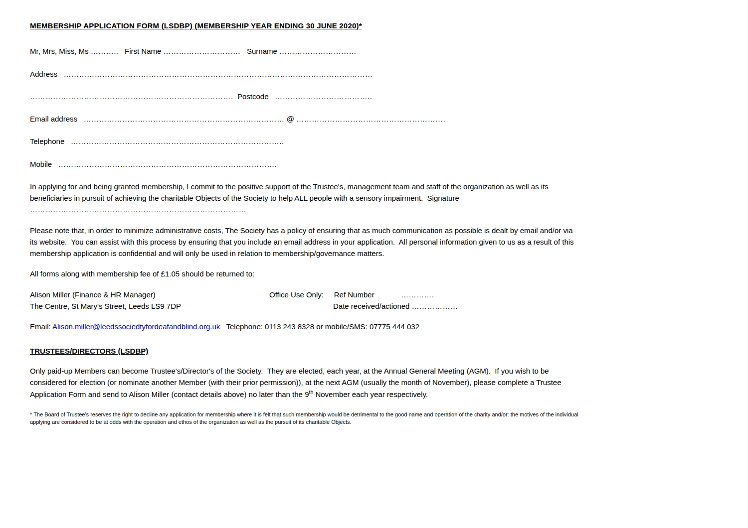MEMBERSHIP APPLICATION FORM (LSDBP) (MEMBERSHIP YEAR ENDING 30 JUNE 2020)*
Mr, Mrs, Miss, Ms ……….. First Name ………………………… Surname …………………………
Address …………………………………………………………………………………………………………
……………………………………………………………………. Postcode ………………………………..
Email address …………………………………………………………………… @ ………………………………………………….
Telephone ………………………………………………………………………..
Mobile ………………………………………………………………………….
In applying for and being granted membership, I commit to the positive support of the Trustee's, management team and staff of the organization as well as its beneficiaries in pursuit of achieving the charitable Objects of the Society to help ALL people with a sensory impairment. Signature …………………………………………………………………………
Please note that, in order to minimize administrative costs, The Society has a policy of ensuring that as much communication as possible is dealt by email and/or via its website. You can assist with this process by ensuring that you include an email address in your application. All personal information given to us as a result of this membership application is confidential and will only be used in relation to membership/governance matters.
All forms along with membership fee of £1.05 should be returned to:
Alison Miller (Finance & HR Manager)
The Centre, St Mary's Street, Leeds LS9 7DP
Office Use Only: Ref Number ………….
Date received/actioned ………………
Email: Alison.miller@leedssociedtyfordeafandblind.org.uk Telephone: 0113 243 8328 or mobile/SMS: 07775 444 032
TRUSTEES/DIRECTORS (LSDBP)
Only paid-up Members can become Trustee's/Director's of the Society. They are elected, each year, at the Annual General Meeting (AGM). If you wish to be considered for election (or nominate another Member (with their prior permission)), at the next AGM (usually the month of November), please complete a Trustee Application Form and send to Alison Miller (contact details above) no later than the 9th November each year respectively.
* The Board of Trustee's reserves the right to decline any application for membership where it is felt that such membership would be detrimental to the good name and operation of the charity and/or: the motives of the individual applying are considered to be at odds with the operation and ethos of the organization as well as the pursuit of its charitable Objects.